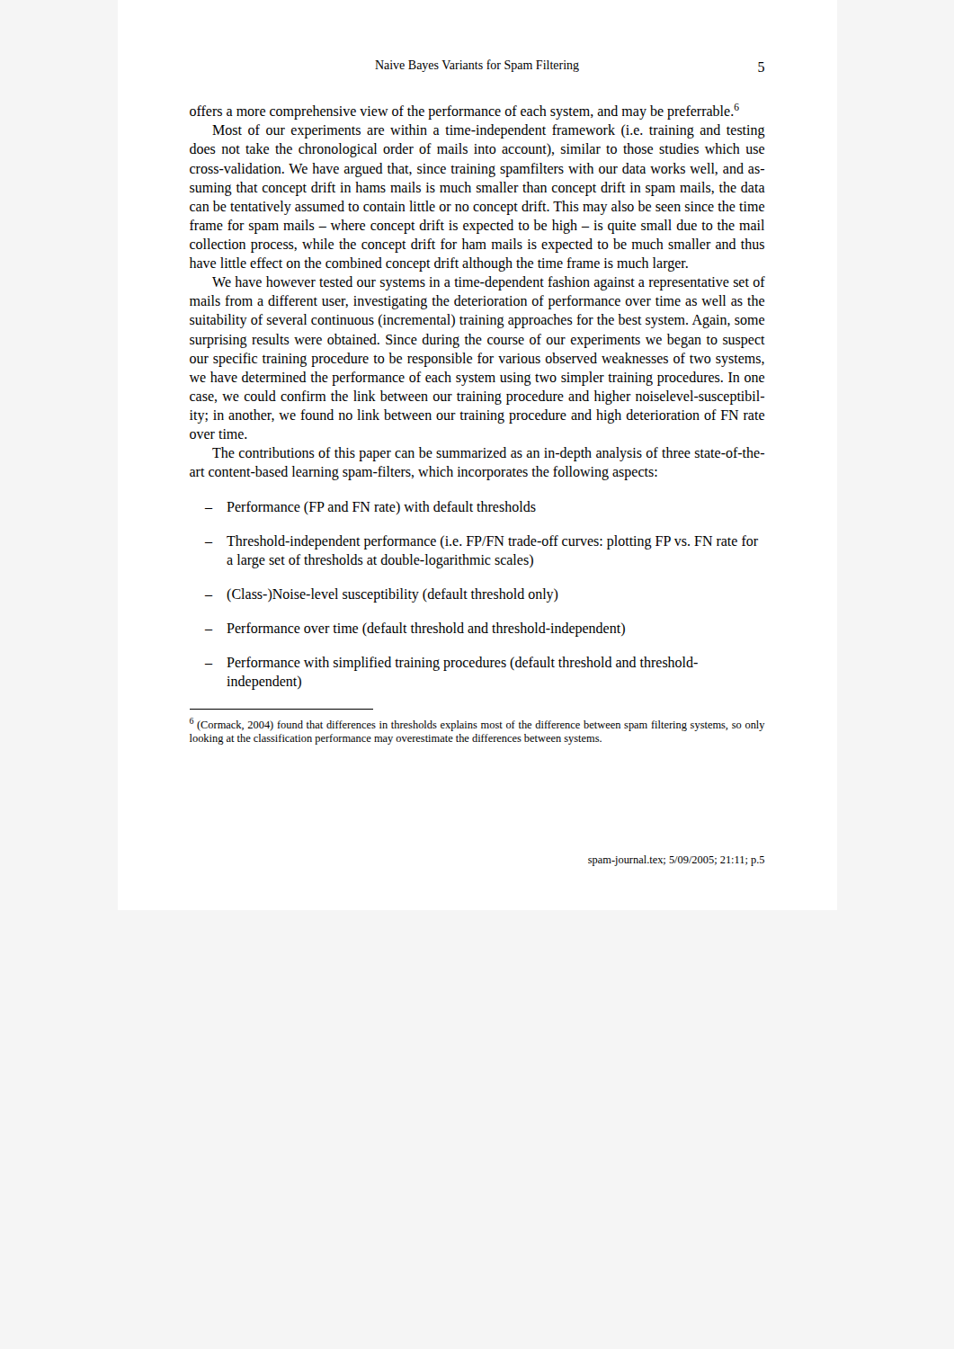Naive Bayes Variants for Spam Filtering 5
offers a more comprehensive view of the performance of each system, and may be preferrable.6
Most of our experiments are within a time-independent framework (i.e. training and testing does not take the chronological order of mails into account), similar to those studies which use cross-validation. We have argued that, since training spamfilters with our data works well, and assuming that concept drift in hams mails is much smaller than concept drift in spam mails, the data can be tentatively assumed to contain little or no concept drift. This may also be seen since the time frame for spam mails – where concept drift is expected to be high – is quite small due to the mail collection process, while the concept drift for ham mails is expected to be much smaller and thus have little effect on the combined concept drift although the time frame is much larger.
We have however tested our systems in a time-dependent fashion against a representative set of mails from a different user, investigating the deterioration of performance over time as well as the suitability of several continuous (incremental) training approaches for the best system. Again, some surprising results were obtained. Since during the course of our experiments we began to suspect our specific training procedure to be responsible for various observed weaknesses of two systems, we have determined the performance of each system using two simpler training procedures. In one case, we could confirm the link between our training procedure and higher noiselevel-susceptibility; in another, we found no link between our training procedure and high deterioration of FN rate over time.
The contributions of this paper can be summarized as an in-depth analysis of three state-of-the-art content-based learning spam-filters, which incorporates the following aspects:
Performance (FP and FN rate) with default thresholds
Threshold-independent performance (i.e. FP/FN trade-off curves: plotting FP vs. FN rate for a large set of thresholds at double-logarithmic scales)
(Class-)Noise-level susceptibility (default threshold only)
Performance over time (default threshold and threshold-independent)
Performance with simplified training procedures (default threshold and threshold-independent)
6(Cormack, 2004) found that differences in thresholds explains most of the difference between spam filtering systems, so only looking at the classification performance may overestimate the differences between systems.
spam-journal.tex; 5/09/2005; 21:11; p.5